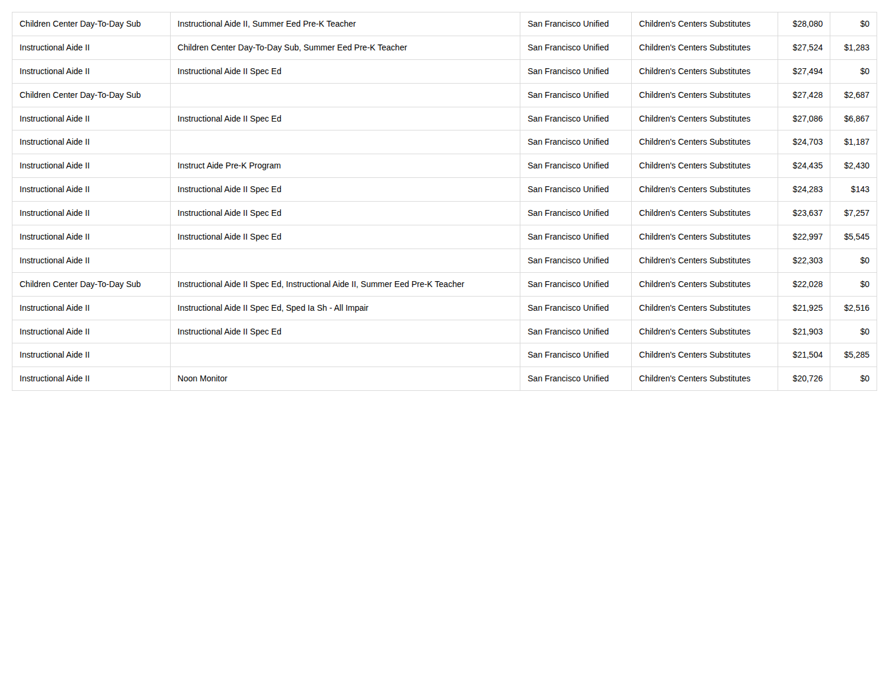| Children Center Day-To-Day Sub | Instructional Aide II, Summer Eed Pre-K Teacher | San Francisco Unified | Children's Centers Substitutes | $28,080 | $0 |
| Instructional Aide II | Children Center Day-To-Day Sub, Summer Eed Pre-K Teacher | San Francisco Unified | Children's Centers Substitutes | $27,524 | $1,283 |
| Instructional Aide II | Instructional Aide II Spec Ed | San Francisco Unified | Children's Centers Substitutes | $27,494 | $0 |
| Children Center Day-To-Day Sub | | San Francisco Unified | Children's Centers Substitutes | $27,428 | $2,687 |
| Instructional Aide II | Instructional Aide II Spec Ed | San Francisco Unified | Children's Centers Substitutes | $27,086 | $6,867 |
| Instructional Aide II | | San Francisco Unified | Children's Centers Substitutes | $24,703 | $1,187 |
| Instructional Aide II | Instruct Aide Pre-K Program | San Francisco Unified | Children's Centers Substitutes | $24,435 | $2,430 |
| Instructional Aide II | Instructional Aide II Spec Ed | San Francisco Unified | Children's Centers Substitutes | $24,283 | $143 |
| Instructional Aide II | Instructional Aide II Spec Ed | San Francisco Unified | Children's Centers Substitutes | $23,637 | $7,257 |
| Instructional Aide II | Instructional Aide II Spec Ed | San Francisco Unified | Children's Centers Substitutes | $22,997 | $5,545 |
| Instructional Aide II | | San Francisco Unified | Children's Centers Substitutes | $22,303 | $0 |
| Children Center Day-To-Day Sub | Instructional Aide II Spec Ed, Instructional Aide II, Summer Eed Pre-K Teacher | San Francisco Unified | Children's Centers Substitutes | $22,028 | $0 |
| Instructional Aide II | Instructional Aide II Spec Ed, Sped Ia Sh - All Impair | San Francisco Unified | Children's Centers Substitutes | $21,925 | $2,516 |
| Instructional Aide II | Instructional Aide II Spec Ed | San Francisco Unified | Children's Centers Substitutes | $21,903 | $0 |
| Instructional Aide II | | San Francisco Unified | Children's Centers Substitutes | $21,504 | $5,285 |
| Instructional Aide II | Noon Monitor | San Francisco Unified | Children's Centers Substitutes | $20,726 | $0 |